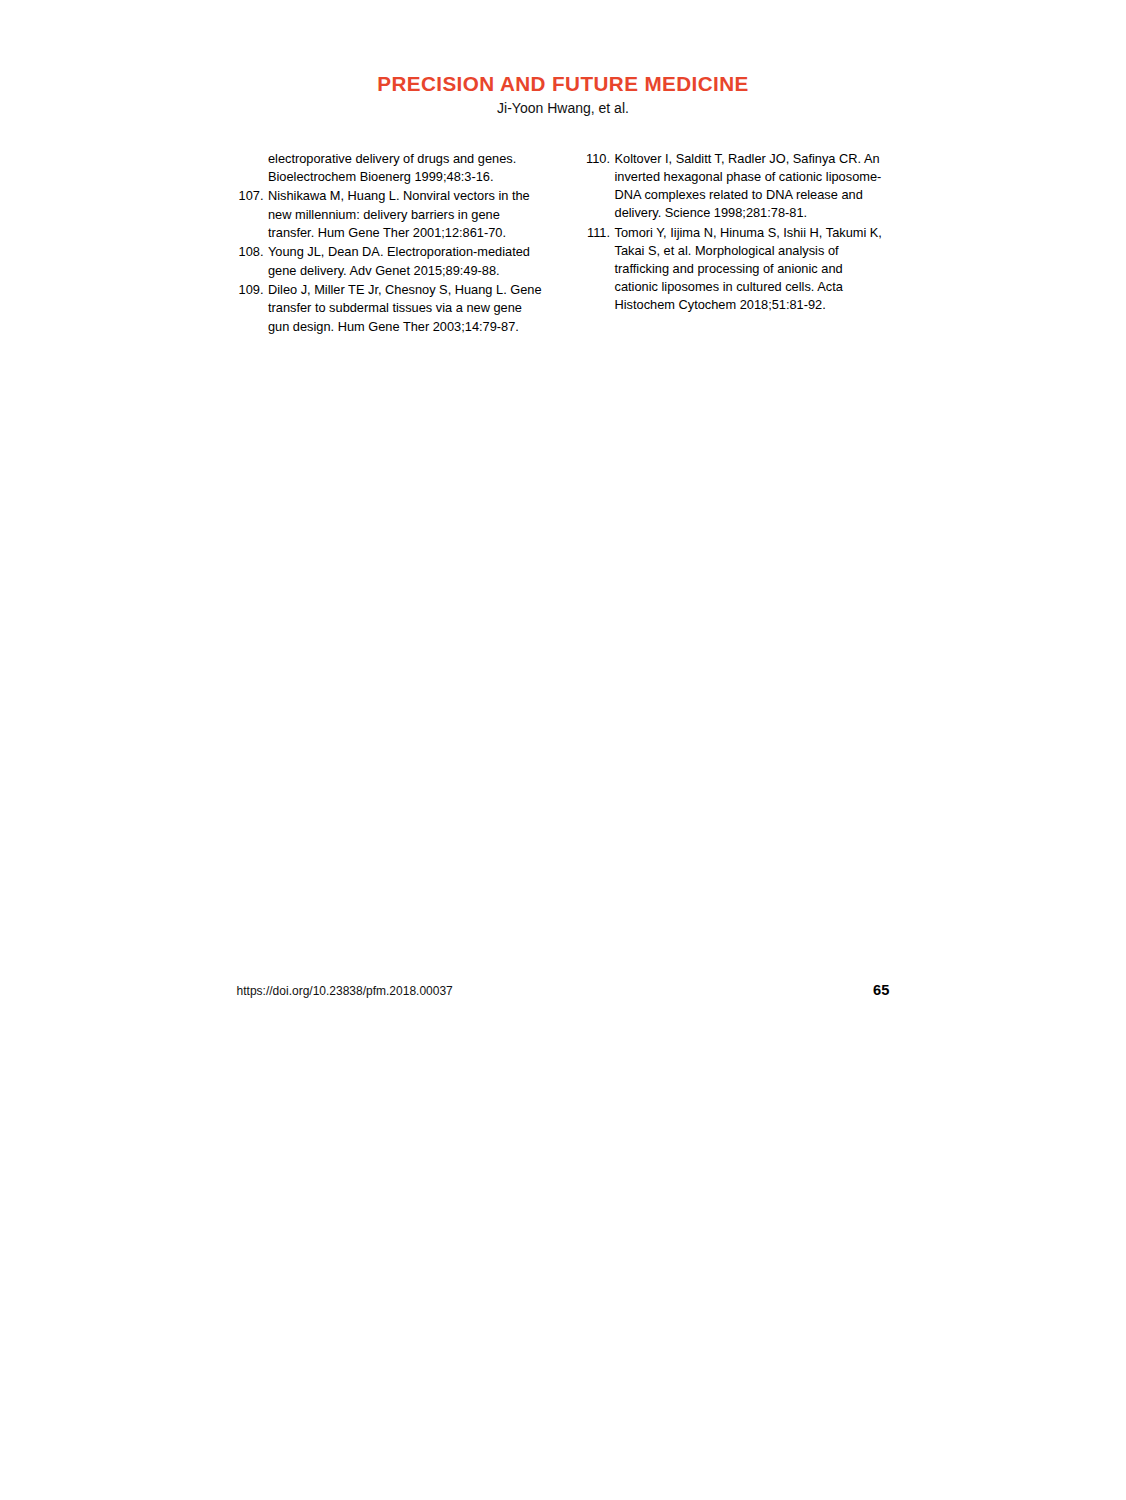Precision and Future Medicine
Ji-Yoon Hwang, et al.
electroporative delivery of drugs and genes. Bioelectrochem Bioenerg 1999;48:3-16.
107. Nishikawa M, Huang L. Nonviral vectors in the new millennium: delivery barriers in gene transfer. Hum Gene Ther 2001;12:861-70.
108. Young JL, Dean DA. Electroporation-mediated gene delivery. Adv Genet 2015;89:49-88.
109. Dileo J, Miller TE Jr, Chesnoy S, Huang L. Gene transfer to subdermal tissues via a new gene gun design. Hum Gene Ther 2003;14:79-87.
110. Koltover I, Salditt T, Radler JO, Safinya CR. An inverted hexagonal phase of cationic liposome-DNA complexes related to DNA release and delivery. Science 1998;281:78-81.
111. Tomori Y, Iijima N, Hinuma S, Ishii H, Takumi K, Takai S, et al. Morphological analysis of trafficking and processing of anionic and cationic liposomes in cultured cells. Acta Histochem Cytochem 2018;51:81-92.
https://doi.org/10.23838/pfm.2018.00037 65